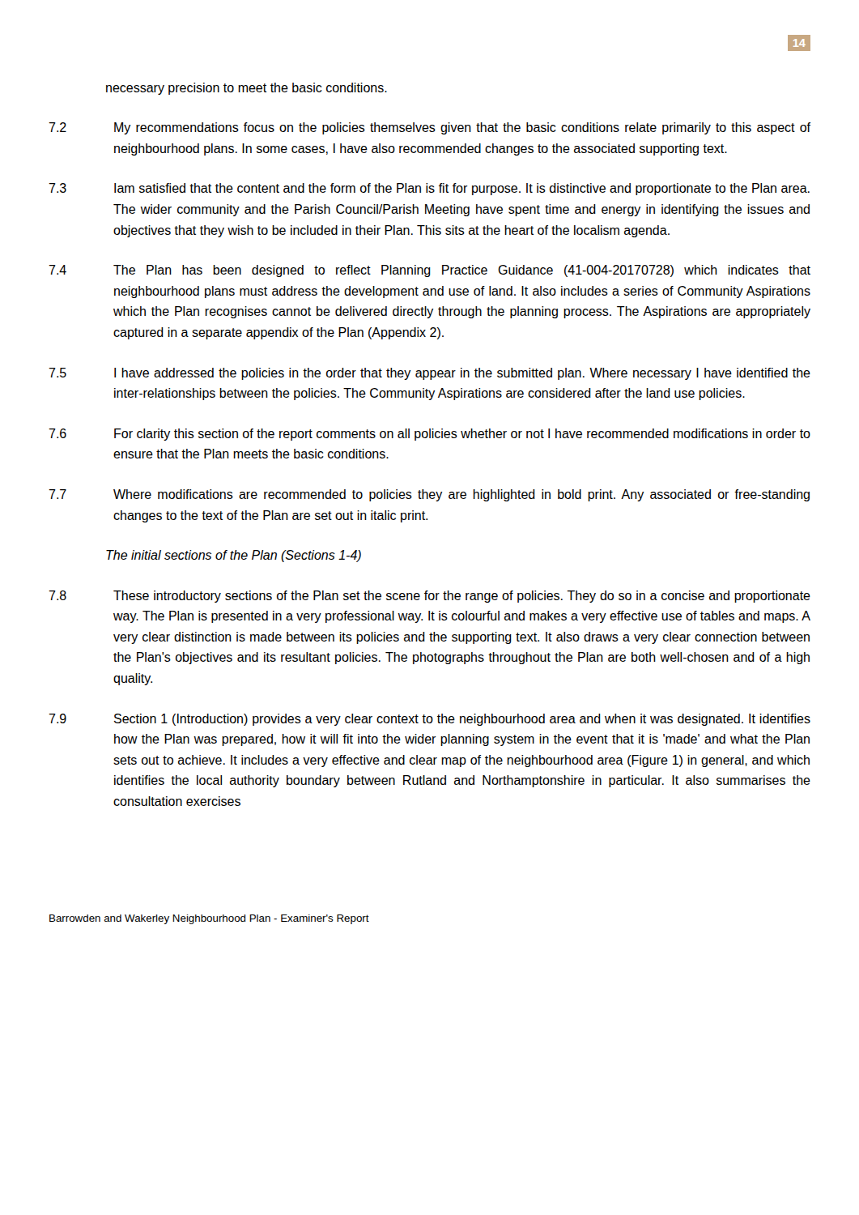14
necessary precision to meet the basic conditions.
7.2
My recommendations focus on the policies themselves given that the basic conditions relate primarily to this aspect of neighbourhood plans. In some cases, I have also recommended changes to the associated supporting text.
7.3
Iam satisfied that the content and the form of the Plan is fit for purpose. It is distinctive and proportionate to the Plan area. The wider community and the Parish Council/Parish Meeting have spent time and energy in identifying the issues and objectives that they wish to be included in their Plan. This sits at the heart of the localism agenda.
7.4
The Plan has been designed to reflect Planning Practice Guidance (41-004-20170728) which indicates that neighbourhood plans must address the development and use of land. It also includes a series of Community Aspirations which the Plan recognises cannot be delivered directly through the planning process. The Aspirations are appropriately captured in a separate appendix of the Plan (Appendix 2).
7.5
I have addressed the policies in the order that they appear in the submitted plan. Where necessary I have identified the inter-relationships between the policies. The Community Aspirations are considered after the land use policies.
7.6
For clarity this section of the report comments on all policies whether or not I have recommended modifications in order to ensure that the Plan meets the basic conditions.
7.7
Where modifications are recommended to policies they are highlighted in bold print. Any associated or free-standing changes to the text of the Plan are set out in italic print.
The initial sections of the Plan (Sections 1-4)
7.8
These introductory sections of the Plan set the scene for the range of policies. They do so in a concise and proportionate way. The Plan is presented in a very professional way. It is colourful and makes a very effective use of tables and maps. A very clear distinction is made between its policies and the supporting text. It also draws a very clear connection between the Plan's objectives and its resultant policies. The photographs throughout the Plan are both well-chosen and of a high quality.
7.9
Section 1 (Introduction) provides a very clear context to the neighbourhood area and when it was designated. It identifies how the Plan was prepared, how it will fit into the wider planning system in the event that it is 'made' and what the Plan sets out to achieve. It includes a very effective and clear map of the neighbourhood area (Figure 1) in general, and which identifies the local authority boundary between Rutland and Northamptonshire in particular. It also summarises the consultation exercises
Barrowden and Wakerley Neighbourhood Plan - Examiner's Report